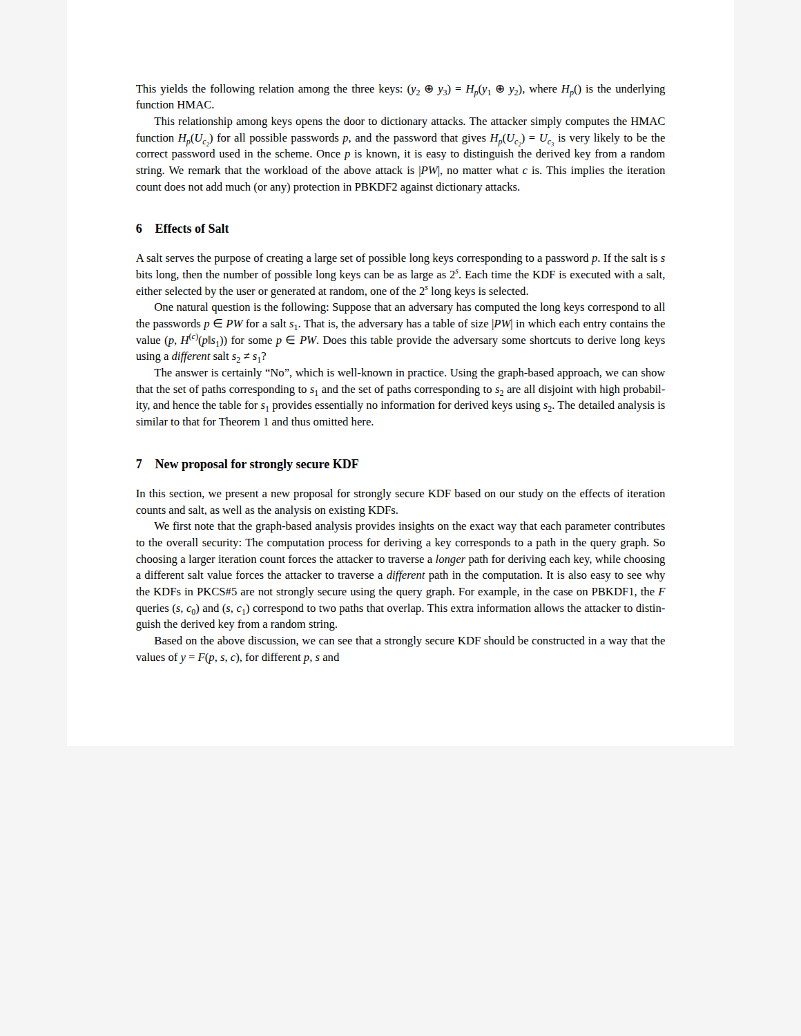This yields the following relation among the three keys: (y2 ⊕ y3) = Hp(y1 ⊕ y2), where Hp() is the underlying function HMAC.
This relationship among keys opens the door to dictionary attacks. The attacker simply computes the HMAC function Hp(Uc2) for all possible passwords p, and the password that gives Hp(Uc2) = Uc3 is very likely to be the correct password used in the scheme. Once p is known, it is easy to distinguish the derived key from a random string. We remark that the workload of the above attack is |PW|, no matter what c is. This implies the iteration count does not add much (or any) protection in PBKDF2 against dictionary attacks.
6 Effects of Salt
A salt serves the purpose of creating a large set of possible long keys corresponding to a password p. If the salt is s bits long, then the number of possible long keys can be as large as 2s. Each time the KDF is executed with a salt, either selected by the user or generated at random, one of the 2s long keys is selected.
One natural question is the following: Suppose that an adversary has computed the long keys correspond to all the passwords p ∈ PW for a salt s1. That is, the adversary has a table of size |PW| in which each entry contains the value (p, H(c)(p‖s1)) for some p ∈ PW. Does this table provide the adversary some shortcuts to derive long keys using a different salt s2 ≠ s1?
The answer is certainly “No”, which is well-known in practice. Using the graph-based approach, we can show that the set of paths corresponding to s1 and the set of paths corresponding to s2 are all disjoint with high probability, and hence the table for s1 provides essentially no information for derived keys using s2. The detailed analysis is similar to that for Theorem 1 and thus omitted here.
7 New proposal for strongly secure KDF
In this section, we present a new proposal for strongly secure KDF based on our study on the effects of iteration counts and salt, as well as the analysis on existing KDFs.
We first note that the graph-based analysis provides insights on the exact way that each parameter contributes to the overall security: The computation process for deriving a key corresponds to a path in the query graph. So choosing a larger iteration count forces the attacker to traverse a longer path for deriving each key, while choosing a different salt value forces the attacker to traverse a different path in the computation. It is also easy to see why the KDFs in PKCS#5 are not strongly secure using the query graph. For example, in the case on PBKDF1, the F queries (s, c0) and (s, c1) correspond to two paths that overlap. This extra information allows the attacker to distinguish the derived key from a random string.
Based on the above discussion, we can see that a strongly secure KDF should be constructed in a way that the values of y = F(p, s, c), for different p, s and